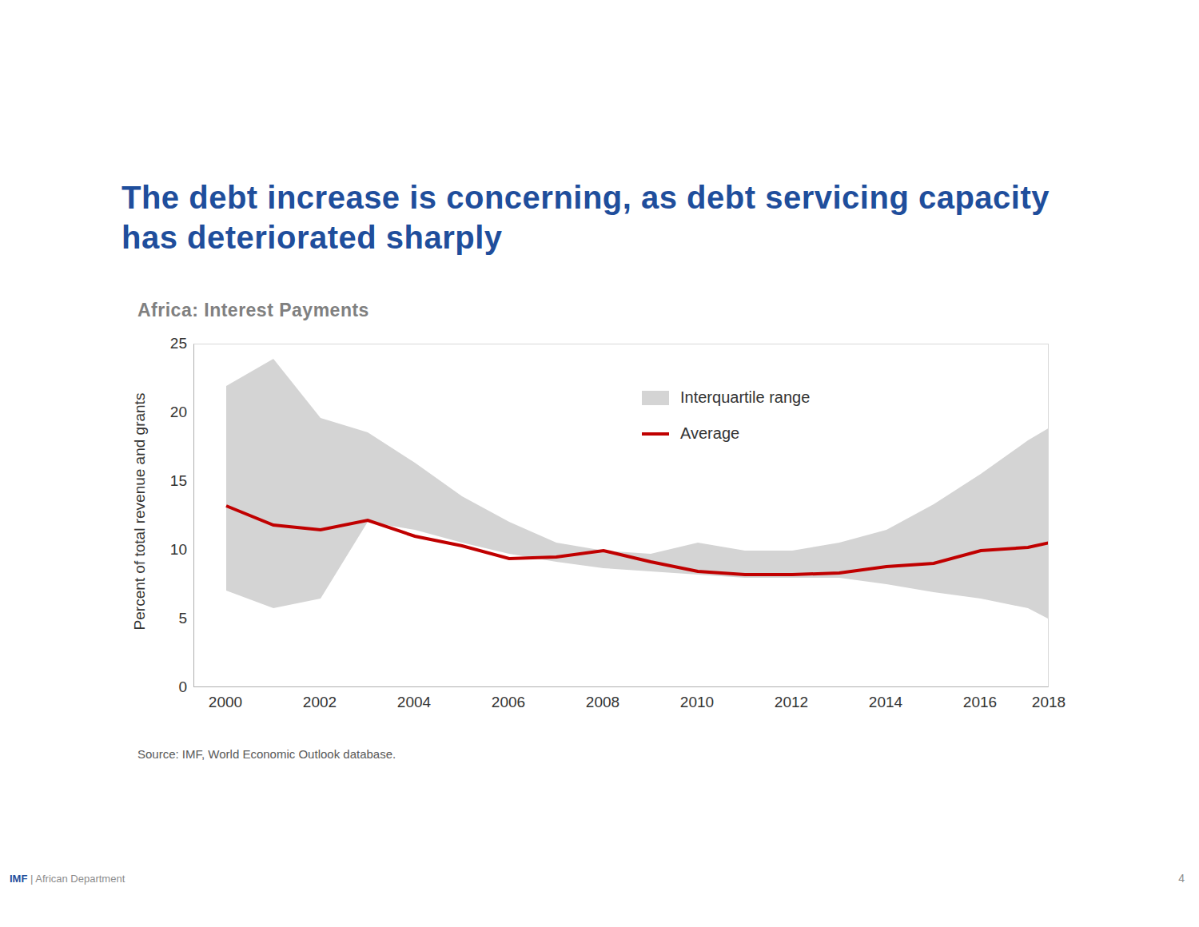The debt increase is concerning, as debt servicing capacity has deteriorated sharply
Africa: Interest Payments
Percent of total revenue and grants
25
20
15
10
5
0
2000
2002
2004
2006
2008
2010
2012
2014
2016
2018
Interquartile range
Average
Source: IMF, World Economic Outlook database.
IMF | African Department
4